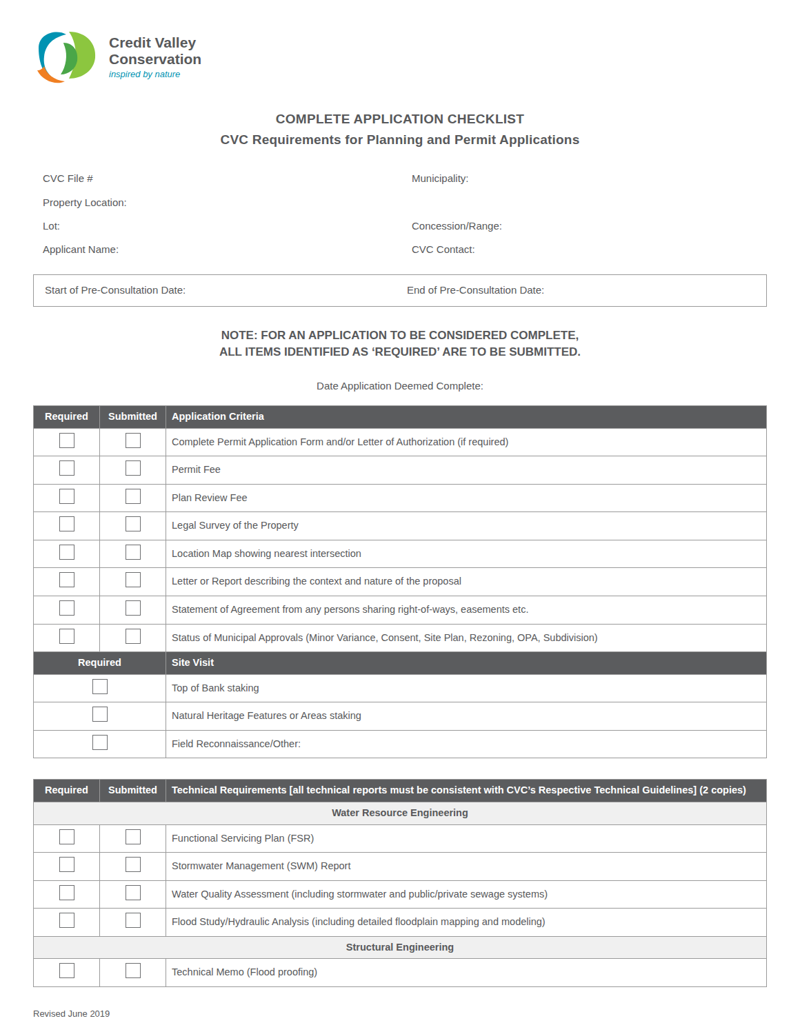Credit Valley
Conservation inspired by nature
COMPLETE APPLICATION CHECKLIST
CVC Requirements for Planning and Permit Applications
CVC File #
Municipality:
Property Location:
Lot:
Concession/Range:
Applicant Name:
CVC Contact:
Start of Pre-Consultation Date:
End of Pre-Consultation Date:
NOTE: FOR AN APPLICATION TO BE CONSIDERED COMPLETE,
ALL ITEMS IDENTIFIED AS ‘REQUIRED’ ARE TO BE SUBMITTED.
Date Application Deemed Complete:
| Required | Submitted | Application Criteria |
| --- | --- | --- |
| | | Complete Permit Application Form and/or Letter of Authorization (if required) |
| | | Permit Fee |
| | | Plan Review Fee |
| | | Legal Survey of the Property |
| | | Location Map showing nearest intersection |
| | | Letter or Report describing the context and nature of the proposal |
| | | Statement of Agreement from any persons sharing right-of-ways, easements etc. |
| | | Status of Municipal Approvals (Minor Variance, Consent, Site Plan, Rezoning, OPA, Subdivision) |
| Required | Site Visit |
| | Top of Bank staking |
| | Natural Heritage Features or Areas staking |
| | Field Reconnaissance/Other: |
| Required | Submitted | Technical Requirements [all technical reports must be consistent with CVC’s Respective Technical Guidelines] (2 copies) |
| --- | --- | --- |
| Water Resource Engineering |
| | | Functional Servicing Plan (FSR) |
| | | Stormwater Management (SWM) Report |
| | | Water Quality Assessment (including stormwater and public/private sewage systems) |
| | | Flood Study/Hydraulic Analysis (including detailed floodplain mapping and modeling) |
| Structural Engineering |
| | | Technical Memo (Flood proofing) |
Revised June 2019